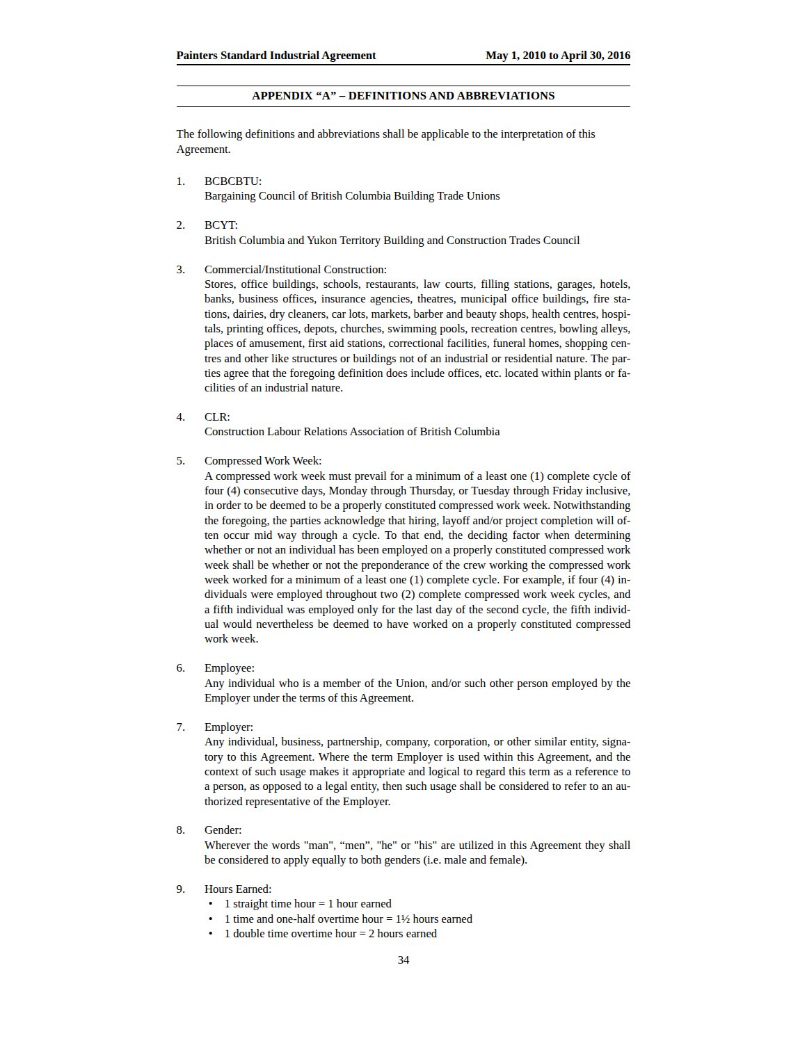Painters Standard Industrial Agreement
May 1, 2010 to April 30, 2016
APPENDIX “A” – DEFINITIONS AND ABBREVIATIONS
The following definitions and abbreviations shall be applicable to the interpretation of this Agreement.
1. BCBCBTU: Bargaining Council of British Columbia Building Trade Unions
2. BCYT: British Columbia and Yukon Territory Building and Construction Trades Council
3. Commercial/Institutional Construction: Stores, office buildings, schools, restaurants, law courts, filling stations, garages, hotels, banks, business offices, insurance agencies, theatres, municipal office buildings, fire stations, dairies, dry cleaners, car lots, markets, barber and beauty shops, health centres, hospitals, printing offices, depots, churches, swimming pools, recreation centres, bowling alleys, places of amusement, first aid stations, correctional facilities, funeral homes, shopping centres and other like structures or buildings not of an industrial or residential nature. The parties agree that the foregoing definition does include offices, etc. located within plants or facilities of an industrial nature.
4. CLR: Construction Labour Relations Association of British Columbia
5. Compressed Work Week: A compressed work week must prevail for a minimum of a least one (1) complete cycle of four (4) consecutive days, Monday through Thursday, or Tuesday through Friday inclusive, in order to be deemed to be a properly constituted compressed work week. Notwithstanding the foregoing, the parties acknowledge that hiring, layoff and/or project completion will often occur mid way through a cycle. To that end, the deciding factor when determining whether or not an individual has been employed on a properly constituted compressed work week shall be whether or not the preponderance of the crew working the compressed work week worked for a minimum of a least one (1) complete cycle. For example, if four (4) individuals were employed throughout two (2) complete compressed work week cycles, and a fifth individual was employed only for the last day of the second cycle, the fifth individual would nevertheless be deemed to have worked on a properly constituted compressed work week.
6. Employee: Any individual who is a member of the Union, and/or such other person employed by the Employer under the terms of this Agreement.
7. Employer: Any individual, business, partnership, company, corporation, or other similar entity, signatory to this Agreement. Where the term Employer is used within this Agreement, and the context of such usage makes it appropriate and logical to regard this term as a reference to a person, as opposed to a legal entity, then such usage shall be considered to refer to an authorized representative of the Employer.
8. Gender: Wherever the words "man", “men”, "he" or "his" are utilized in this Agreement they shall be considered to apply equally to both genders (i.e. male and female).
9. Hours Earned:
1 straight time hour = 1 hour earned
1 time and one-half overtime hour = 1½ hours earned
1 double time overtime hour = 2 hours earned
34